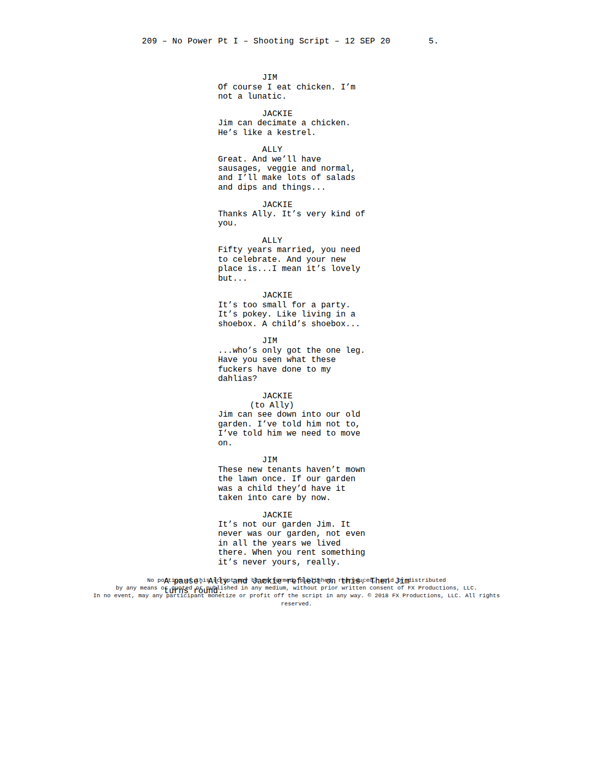209 – No Power Pt I – Shooting Script – 12 SEP 20 5.
JIM
Of course I eat chicken. I’m not a lunatic.
JACKIE
Jim can decimate a chicken. He’s like a kestrel.
ALLY
Great. And we’ll have sausages, veggie and normal, and I’ll make lots of salads and dips and things...
JACKIE
Thanks Ally. It’s very kind of you.
ALLY
Fifty years married, you need to celebrate. And your new place is...I mean it’s lovely but...
JACKIE
It’s too small for a party. It’s pokey. Like living in a shoebox. A child’s shoebox...
JIM
...who’s only got the one leg. Have you seen what these fuckers have done to my dahlias?
JACKIE
(to Ally)
Jim can see down into our old garden. I’ve told him not to, I’ve told him we need to move on.
JIM
These new tenants haven’t mown the lawn once. If our garden was a child they’d have it taken into care by now.
JACKIE
It’s not our garden Jim. It never was our garden, not even in all the years we lived there. When you rent something it’s never yours, really.
A pause. Ally and Jackie reflect on this. Then Jim turns round.
No portion of this script may be performed, published, reproduced, sold or distributed
by any means or quoted or published in any medium, without prior written consent of FX Productions, LLC.
In no event, may any participant monetize or profit off the script in any way. © 2018 FX Productions, LLC. All rights reserved.